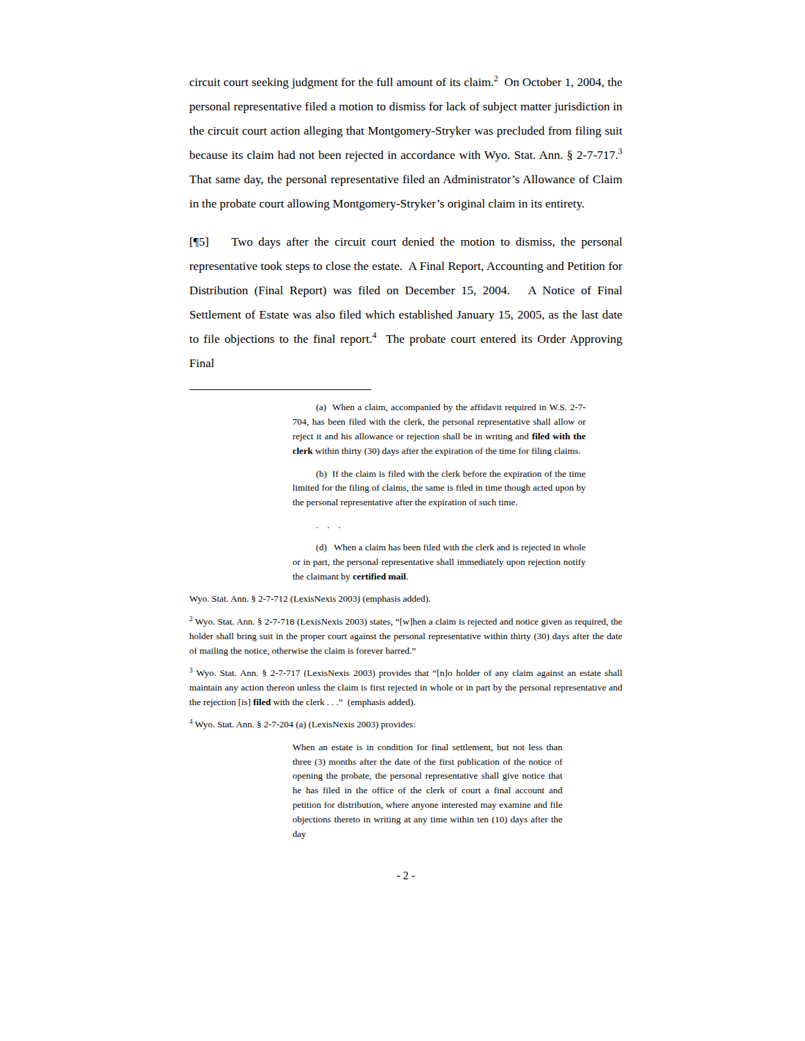circuit court seeking judgment for the full amount of its claim.2 On October 1, 2004, the personal representative filed a motion to dismiss for lack of subject matter jurisdiction in the circuit court action alleging that Montgomery-Stryker was precluded from filing suit because its claim had not been rejected in accordance with Wyo. Stat. Ann. § 2-7-717.3 That same day, the personal representative filed an Administrator’s Allowance of Claim in the probate court allowing Montgomery-Stryker’s original claim in its entirety.
[¶5] Two days after the circuit court denied the motion to dismiss, the personal representative took steps to close the estate. A Final Report, Accounting and Petition for Distribution (Final Report) was filed on December 15, 2004. A Notice of Final Settlement of Estate was also filed which established January 15, 2005, as the last date to file objections to the final report.4 The probate court entered its Order Approving Final
(a) When a claim, accompanied by the affidavit required in W.S. 2-7-704, has been filed with the clerk, the personal representative shall allow or reject it and his allowance or rejection shall be in writing and filed with the clerk within thirty (30) days after the expiration of the time for filing claims.
(b) If the claim is filed with the clerk before the expiration of the time limited for the filing of claims, the same is filed in time though acted upon by the personal representative after the expiration of such time.
. . .
(d) When a claim has been filed with the clerk and is rejected in whole or in part, the personal representative shall immediately upon rejection notify the claimant by certified mail.
Wyo. Stat. Ann. § 2-7-712 (LexisNexis 2003) (emphasis added).
2 Wyo. Stat. Ann. § 2-7-718 (LexisNexis 2003) states, “[w]hen a claim is rejected and notice given as required, the holder shall bring suit in the proper court against the personal representative within thirty (30) days after the date of mailing the notice, otherwise the claim is forever barred.”
3 Wyo. Stat. Ann. § 2-7-717 (LexisNexis 2003) provides that “[n]o holder of any claim against an estate shall maintain any action thereon unless the claim is first rejected in whole or in part by the personal representative and the rejection [is] filed with the clerk . . .” (emphasis added).
4 Wyo. Stat. Ann. § 2-7-204 (a) (LexisNexis 2003) provides:
When an estate is in condition for final settlement, but not less than three (3) months after the date of the first publication of the notice of opening the probate, the personal representative shall give notice that he has filed in the office of the clerk of court a final account and petition for distribution, where anyone interested may examine and file objections thereto in writing at any time within ten (10) days after the day
- 2 -